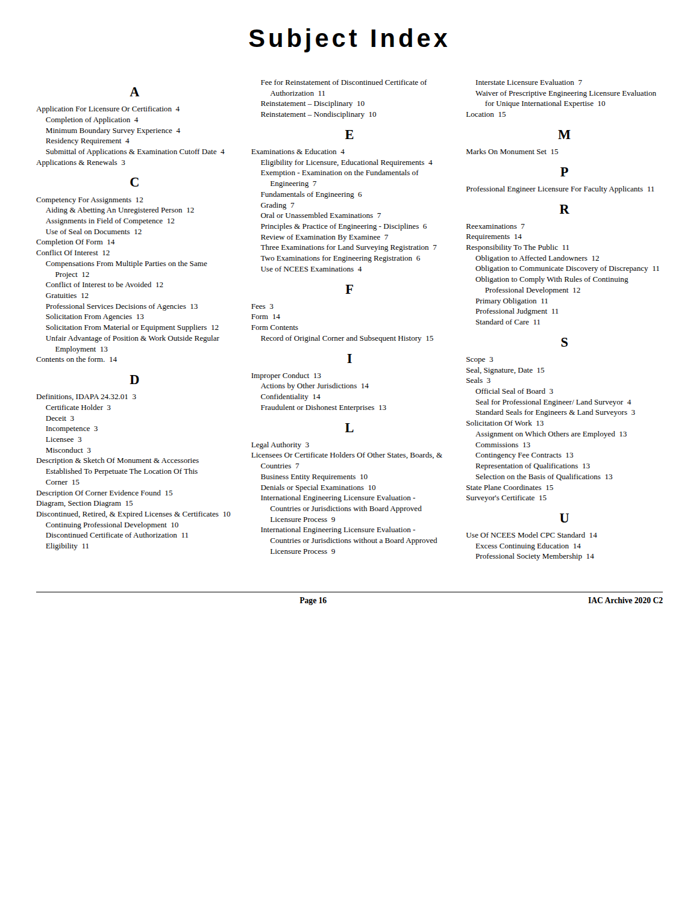Subject Index
A
Application For Licensure Or Certification 4
Completion of Application 4
Minimum Boundary Survey Experience 4
Residency Requirement 4
Submittal of Applications & Examination Cutoff Date 4
Applications & Renewals 3
C
Competency For Assignments 12
Aiding & Abetting An Unregistered Person 12
Assignments in Field of Competence 12
Use of Seal on Documents 12
Completion Of Form 14
Conflict Of Interest 12
Compensations From Multiple Parties on the Same Project 12
Conflict of Interest to be Avoided 12
Gratuities 12
Professional Services Decisions of Agencies 13
Solicitation From Agencies 13
Solicitation From Material or Equipment Suppliers 12
Unfair Advantage of Position & Work Outside Regular Employment 13
Contents on the form. 14
D
Definitions, IDAPA 24.32.01 3
Certificate Holder 3
Deceit 3
Incompetence 3
Licensee 3
Misconduct 3
Description & Sketch Of Monument & Accessories Established To Perpetuate The Location Of This Corner 15
Description Of Corner Evidence Found 15
Diagram, Section Diagram 15
Discontinued, Retired, & Expired Licenses & Certificates 10
Continuing Professional Development 10
Discontinued Certificate of Authorization 11
Eligibility 11
Fee for Reinstatement of Discontinued Certificate of Authorization 11
Reinstatement – Disciplinary 10
Reinstatement – Nondisciplinary 10
E
Examinations & Education 4
Eligibility for Licensure, Educational Requirements 4
Exemption - Examination on the Fundamentals of Engineering 7
Fundamentals of Engineering 6
Grading 7
Oral or Unassembled Examinations 7
Principles & Practice of Engineering - Disciplines 6
Review of Examination By Examinee 7
Three Examinations for Land Surveying Registration 7
Two Examinations for Engineering Registration 6
Use of NCEES Examinations 4
F
Fees 3
Form 14
Form Contents
Record of Original Corner and Subsequent History 15
I
Improper Conduct 13
Actions by Other Jurisdictions 14
Confidentiality 14
Fraudulent or Dishonest Enterprises 13
L
Legal Authority 3
Licensees Or Certificate Holders Of Other States, Boards, & Countries 7
Business Entity Requirements 10
Denials or Special Examinations 10
International Engineering Licensure Evaluation - Countries or Jurisdictions with Board Approved Licensure Process 9
International Engineering Licensure Evaluation - Countries or Jurisdictions without a Board Approved Licensure Process 9
Interstate Licensure Evaluation 7
Waiver of Prescriptive Engineering Licensure Evaluation for Unique International Expertise 10
Location 15
M
Marks On Monument Set 15
P
Professional Engineer Licensure For Faculty Applicants 11
R
Reexaminations 7
Requirements 14
Responsibility To The Public 11
Obligation to Affected Landowners 12
Obligation to Communicate Discovery of Discrepancy 11
Obligation to Comply With Rules of Continuing Professional Development 12
Primary Obligation 11
Professional Judgment 11
Standard of Care 11
S
Scope 3
Seal, Signature, Date 15
Seals 3
Official Seal of Board 3
Seal for Professional Engineer/ Land Surveyor 4
Standard Seals for Engineers & Land Surveyors 3
Solicitation Of Work 13
Assignment on Which Others are Employed 13
Commissions 13
Contingency Fee Contracts 13
Representation of Qualifications 13
Selection on the Basis of Qualifications 13
State Plane Coordinates 15
Surveyor's Certificate 15
U
Use Of NCEES Model CPC Standard 14
Excess Continuing Education 14
Professional Society Membership 14
Page 16
IAC Archive 2020 C2